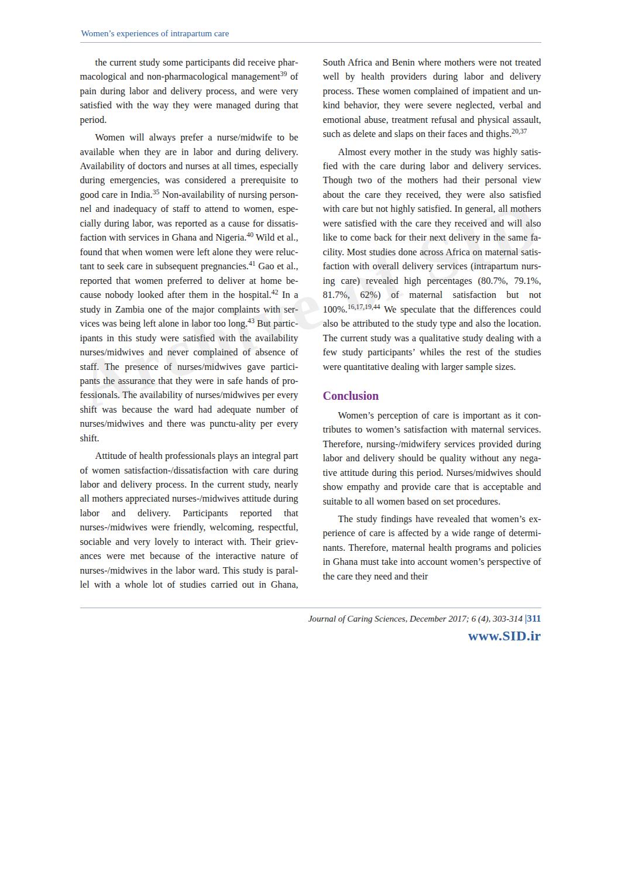Women’s experiences of intrapartum care
Archive of SID
the current study some participants did receive pharmacological and non-pharmacological management39 of pain during labor and delivery process, and were very satisfied with the way they were managed during that period.
Women will always prefer a nurse/midwife to be available when they are in labor and during delivery. Availability of doctors and nurses at all times, especially during emergencies, was considered a prerequisite to good care in India.35 Non-availability of nursing personnel and inadequacy of staff to attend to women, especially during labor, was reported as a cause for dissatisfaction with services in Ghana and Nigeria.40 Wild et al., found that when women were left alone they were reluctant to seek care in subsequent pregnancies.41 Gao et al., reported that women preferred to deliver at home because nobody looked after them in the hospital.42 In a study in Zambia one of the major complaints with services was being left alone in labor too long.43 But participants in this study were satisfied with the availability nurses/midwives and never complained of absence of staff. The presence of nurses/midwives gave partici-pants the assurance that they were in safe hands of professionals. The availability of nurses/midwives per every shift was because the ward had adequate number of nurses/midwives and there was punctu-ality per every shift.
Attitude of health professionals plays an integral part of women satisfaction-/dissatisfaction with care during labor and delivery process. In the current study, nearly all mothers appreciated nurses-/midwives attitude during labor and delivery. Participants reported that nurses-/midwives were friendly, welcoming, respectful, sociable and very lovely to interact with. Their grievances were met because of the interactive nature of nurses-/midwives in the labor ward. This study is parallel with a whole lot of studies carried out in Ghana, South Africa and Benin where mothers were not treated well by health providers during labor and delivery process. These women complained of impatient and unkind behavior, they were severe neglected, verbal and emotional abuse, treatment refusal and physical assault, such as delete and slaps on their faces and thighs.20,37
Almost every mother in the study was highly satisfied with the care during labor and delivery services. Though two of the mothers had their personal view about the care they received, they were also satisfied with care but not highly satisfied. In general, all mothers were satisfied with the care they received and will also like to come back for their next delivery in the same facility. Most studies done across Africa on maternal satisfaction with overall delivery services (intrapartum nursing care) revealed high percentages (80.7%, 79.1%, 81.7%, 62%) of maternal satisfaction but not 100%.16,17,19,44 We speculate that the differences could also be attributed to the study type and also the location. The current study was a qualitative study dealing with a few study participants’ whiles the rest of the studies were quantitative dealing with larger sample sizes.
Conclusion
Women’s perception of care is important as it contributes to women’s satisfaction with maternal services. Therefore, nursing-/midwifery services provided during labor and delivery should be quality without any negative attitude during this period. Nurses/midwives should show empathy and provide care that is acceptable and suitable to all women based on set procedures.
The study findings have revealed that women’s experience of care is affected by a wide range of determinants. Therefore, maternal health programs and policies in Ghana must take into account women’s perspective of the care they need and their
Journal of Caring Sciences, December 2017; 6 (4), 303-314 |311
www. SID. ir